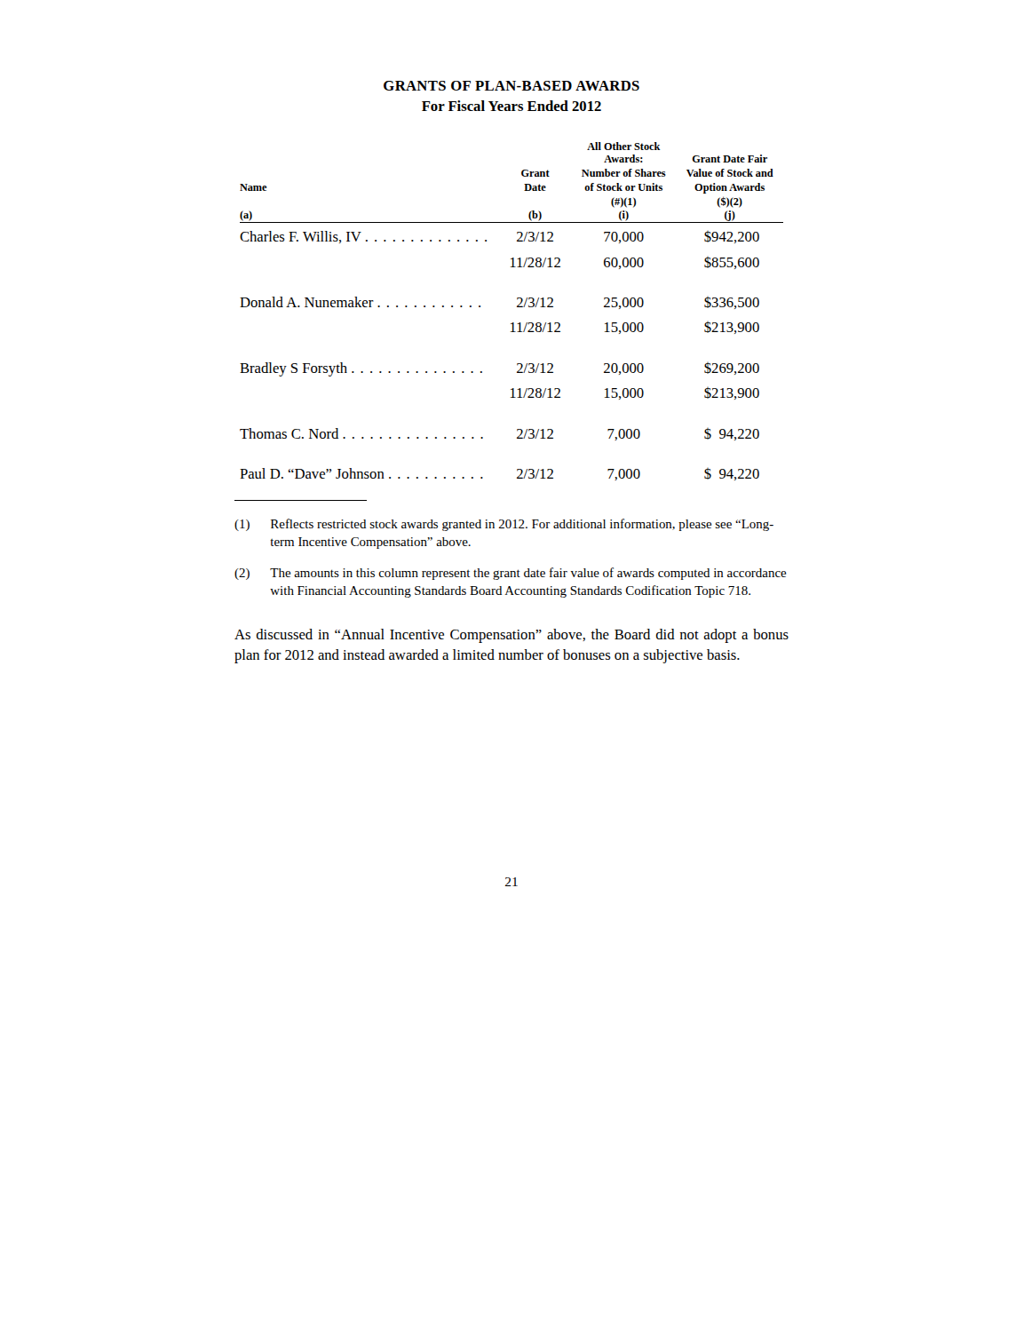GRANTS OF PLAN-BASED AWARDS
For Fiscal Years Ended 2012
| | | All Other Stock Awards: | Grant Date Fair |
| --- | --- | --- | --- |
| | Grant | Number of Shares | Value of Stock and |
| Name | Date | of Stock or Units | Option Awards |
| (a) | (b) | (#)(1) (i) | ($)(2) (j) |
| Charles F. Willis, IV . . . . . . . . . . . . . . | 2/3/12 | 70,000 | $942,200 |
| | 11/28/12 | 60,000 | $855,600 |
| Donald A. Nunemaker . . . . . . . . . . . . | 2/3/12 | 25,000 | $336,500 |
| | 11/28/12 | 15,000 | $213,900 |
| Bradley S Forsyth . . . . . . . . . . . . . . . | 2/3/12 | 20,000 | $269,200 |
| | 11/28/12 | 15,000 | $213,900 |
| Thomas C. Nord . . . . . . . . . . . . . . . . | 2/3/12 | 7,000 | $ 94,220 |
| Paul D. “Dave” Johnson . . . . . . . . . . . | 2/3/12 | 7,000 | $ 94,220 |
(1) Reflects restricted stock awards granted in 2012. For additional information, please see “Long-term Incentive Compensation” above.
(2) The amounts in this column represent the grant date fair value of awards computed in accordance with Financial Accounting Standards Board Accounting Standards Codification Topic 718.
As discussed in “Annual Incentive Compensation” above, the Board did not adopt a bonus plan for 2012 and instead awarded a limited number of bonuses on a subjective basis.
21